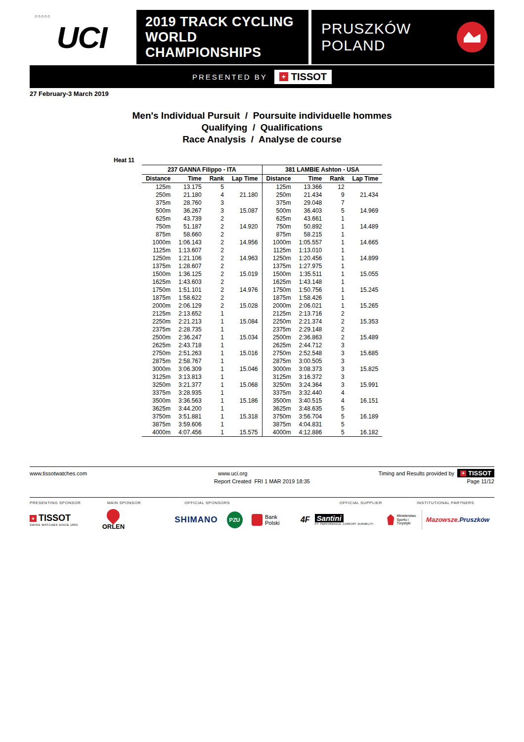○○○○○ UCI
2019 TRACK CYCLING WORLD CHAMPIONSHIPS
PRUSZKÓW POLAND
PRESENTED BY +TISSOT
27 February-3 March 2019
Men's Individual Pursuit / Poursuite individuelle hommes
Qualifying / Qualifications
Race Analysis / Analyse de course
Heat 11
| 237 GANNA Filippo - ITA | 381 LAMBIE Ashton - USA |
| --- | --- |
| Distance | Time | Rank | Lap Time | Distance | Time | Rank | Lap Time |
| 125m | 13.175 | 5 | | 125m | 13.366 | 12 | |
| 250m | 21.180 | 4 | 21.180 | 250m | 21.434 | 9 | 21.434 |
| 375m | 28.760 | 3 | | 375m | 29.048 | 7 | |
| 500m | 36.267 | 3 | 15.087 | 500m | 36.403 | 5 | 14.969 |
| 625m | 43.739 | 2 | | 625m | 43.661 | 1 | |
| 750m | 51.187 | 2 | 14.920 | 750m | 50.892 | 1 | 14.489 |
| 875m | 58.660 | 2 | | 875m | 58.215 | 1 | |
| 1000m | 1:06.143 | 2 | 14.956 | 1000m | 1:05.557 | 1 | 14.665 |
| 1125m | 1:13.607 | 2 | | 1125m | 1:13.010 | 1 | |
| 1250m | 1:21.106 | 2 | 14.963 | 1250m | 1:20.456 | 1 | 14.899 |
| 1375m | 1:28.607 | 2 | | 1375m | 1:27.975 | 1 | |
| 1500m | 1:36.125 | 2 | 15.019 | 1500m | 1:35.511 | 1 | 15.055 |
| 1625m | 1:43.603 | 2 | | 1625m | 1:43.148 | 1 | |
| 1750m | 1:51.101 | 2 | 14.976 | 1750m | 1:50.756 | 1 | 15.245 |
| 1875m | 1:58.622 | 2 | | 1875m | 1:58.426 | 1 | |
| 2000m | 2:06.129 | 2 | 15.028 | 2000m | 2:06.021 | 1 | 15.265 |
| 2125m | 2:13.652 | 1 | | 2125m | 2:13.716 | 2 | |
| 2250m | 2:21.213 | 1 | 15.084 | 2250m | 2:21.374 | 2 | 15.353 |
| 2375m | 2:28.735 | 1 | | 2375m | 2:29.148 | 2 | |
| 2500m | 2:36.247 | 1 | 15.034 | 2500m | 2:36.863 | 2 | 15.489 |
| 2625m | 2:43.718 | 1 | | 2625m | 2:44.712 | 3 | |
| 2750m | 2:51.263 | 1 | 15.016 | 2750m | 2:52.548 | 3 | 15.685 |
| 2875m | 2:58.767 | 1 | | 2875m | 3:00.505 | 3 | |
| 3000m | 3:06.309 | 1 | 15.046 | 3000m | 3:08.373 | 3 | 15.825 |
| 3125m | 3:13.813 | 1 | | 3125m | 3:16.372 | 3 | |
| 3250m | 3:21.377 | 1 | 15.068 | 3250m | 3:24.364 | 3 | 15.991 |
| 3375m | 3:28.935 | 1 | | 3375m | 3:32.440 | 4 | |
| 3500m | 3:36.563 | 1 | 15.186 | 3500m | 3:40.515 | 4 | 16.151 |
| 3625m | 3:44.200 | 1 | | 3625m | 3:48.635 | 5 | |
| 3750m | 3:51.881 | 1 | 15.318 | 3750m | 3:56.704 | 5 | 16.189 |
| 3875m | 3:59.606 | 1 | | 3875m | 4:04.831 | 5 | |
| 4000m | 4:07.456 | 1 | 15.575 | 4000m | 4:12.886 | 5 | 16.182 |
www.tissotwatches.com
www.uci.org
Timing and Results provided by +TISSOT
Report Created FRI 1 MAR 2019 18:35
Page 11/12
PRESENTING SPONSOR
MAIN SPONSOR
OFFICIAL SPONSORS
OFFICIAL SUPPLIER
INSTITUTIONAL PARTNERS
+TISSOT SWISS WATCHES SINCE 1853
ORLEN
SHIMANO PZU Bank Polski 4F
Santini FIT. PERFORMANCE. COMFORT. DURABILITY.
Ministerstwo
Sportu i Turystyki Mazowsze. Pruszków